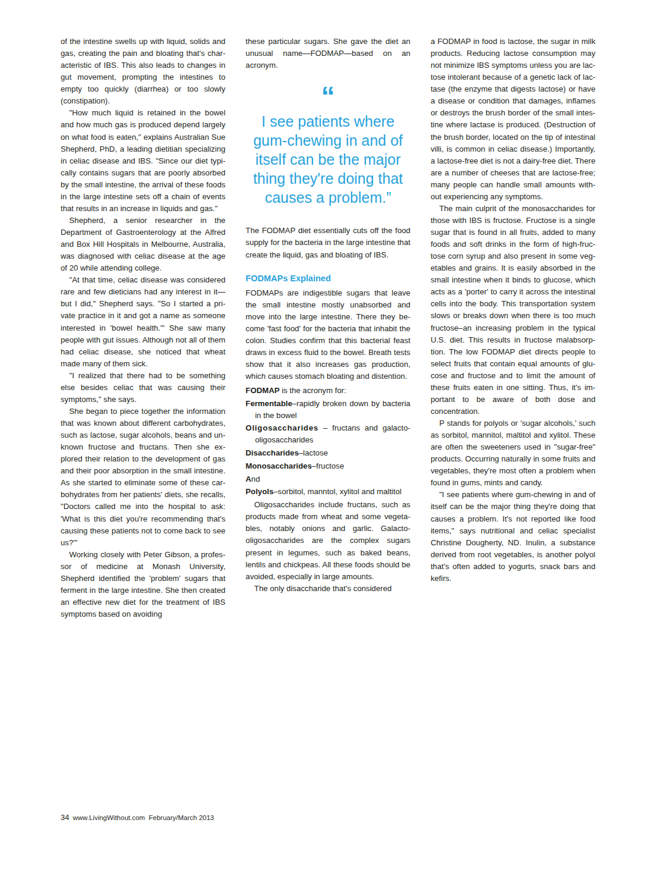of the intestine swells up with liquid, solids and gas, creating the pain and bloating that's characteristic of IBS. This also leads to changes in gut movement, prompting the intestines to empty too quickly (diarrhea) or too slowly (constipation).
"How much liquid is retained in the bowel and how much gas is produced depend largely on what food is eaten," explains Australian Sue Shepherd, PhD, a leading dietitian specializing in celiac disease and IBS. "Since our diet typically contains sugars that are poorly absorbed by the small intestine, the arrival of these foods in the large intestine sets off a chain of events that results in an increase in liquids and gas."
Shepherd, a senior researcher in the Department of Gastroenterology at the Alfred and Box Hill Hospitals in Melbourne, Australia, was diagnosed with celiac disease at the age of 20 while attending college.
"At that time, celiac disease was considered rare and few dieticians had any interest in it—but I did," Shepherd says. "So I started a private practice in it and got a name as someone interested in 'bowel health.'" She saw many people with gut issues. Although not all of them had celiac disease, she noticed that wheat made many of them sick.
"I realized that there had to be something else besides celiac that was causing their symptoms," she says.
She began to piece together the information that was known about different carbohydrates, such as lactose, sugar alcohols, beans and unknown fructose and fructans. Then she explored their relation to the development of gas and their poor absorption in the small intestine. As she started to eliminate some of these carbohydrates from her patients' diets, she recalls, "Doctors called me into the hospital to ask: 'What is this diet you're recommending that's causing these patients not to come back to see us?'"
Working closely with Peter Gibson, a professor of medicine at Monash University, Shepherd identified the 'problem' sugars that ferment in the large intestine. She then created an effective new diet for the treatment of IBS symptoms based on avoiding
these particular sugars. She gave the diet an unusual name—FODMAP—based on an acronym.
“ I see patients where gum-chewing in and of itself can be the major thing they're doing that causes a problem.”
The FODMAP diet essentially cuts off the food supply for the bacteria in the large intestine that create the liquid, gas and bloating of IBS.
FODMAPs Explained
FODMAPs are indigestible sugars that leave the small intestine mostly unabsorbed and move into the large intestine. There they become 'fast food' for the bacteria that inhabit the colon. Studies confirm that this bacterial feast draws in excess fluid to the bowel. Breath tests show that it also increases gas production, which causes stomach bloating and distention.
FODMAP is the acronym for:
Fermentable–rapidly broken down by bacteria in the bowel
Oligosaccharides – fructans and galacto-oligosaccharides
Disaccharides–lactose
Monosaccharides–fructose
And
Polyols–sorbitol, manntol, xylitol and maltitol
Oligosaccharides include fructans, such as products made from wheat and some vegetables, notably onions and garlic. Galacto-oligosaccharides are the complex sugars present in legumes, such as baked beans, lentils and chickpeas. All these foods should be avoided, especially in large amounts.
The only disaccharide that's considered
a FODMAP in food is lactose, the sugar in milk products. Reducing lactose consumption may not minimize IBS symptoms unless you are lactose intolerant because of a genetic lack of lactase (the enzyme that digests lactose) or have a disease or condition that damages, inflames or destroys the brush border of the small intestine where lactase is produced. (Destruction of the brush border, located on the tip of intestinal villi, is common in celiac disease.) Importantly, a lactose-free diet is not a dairy-free diet. There are a number of cheeses that are lactose-free; many people can handle small amounts without experiencing any symptoms.
The main culprit of the monosaccharides for those with IBS is fructose. Fructose is a single sugar that is found in all fruits, added to many foods and soft drinks in the form of high-fructose corn syrup and also present in some vegetables and grains. It is easily absorbed in the small intestine when it binds to glucose, which acts as a 'porter' to carry it across the intestinal cells into the body. This transportation system slows or breaks down when there is too much fructose–an increasing problem in the typical U.S. diet. This results in fructose malabsorption. The low FODMAP diet directs people to select fruits that contain equal amounts of glucose and fructose and to limit the amount of these fruits eaten in one sitting. Thus, it's important to be aware of both dose and concentration.
P stands for polyols or 'sugar alcohols,' such as sorbitol, mannitol, maltitol and xylitol. These are often the sweeteners used in "sugar-free" products. Occurring naturally in some fruits and vegetables, they're most often a problem when found in gums, mints and candy.
"I see patients where gum-chewing in and of itself can be the major thing they're doing that causes a problem. It's not reported like food items," says nutritional and celiac specialist Christine Dougherty, ND. Inulin, a substance derived from root vegetables, is another polyol that's often added to yogurts, snack bars and kefirs.
34 www.LivingWithout.com February/March 2013